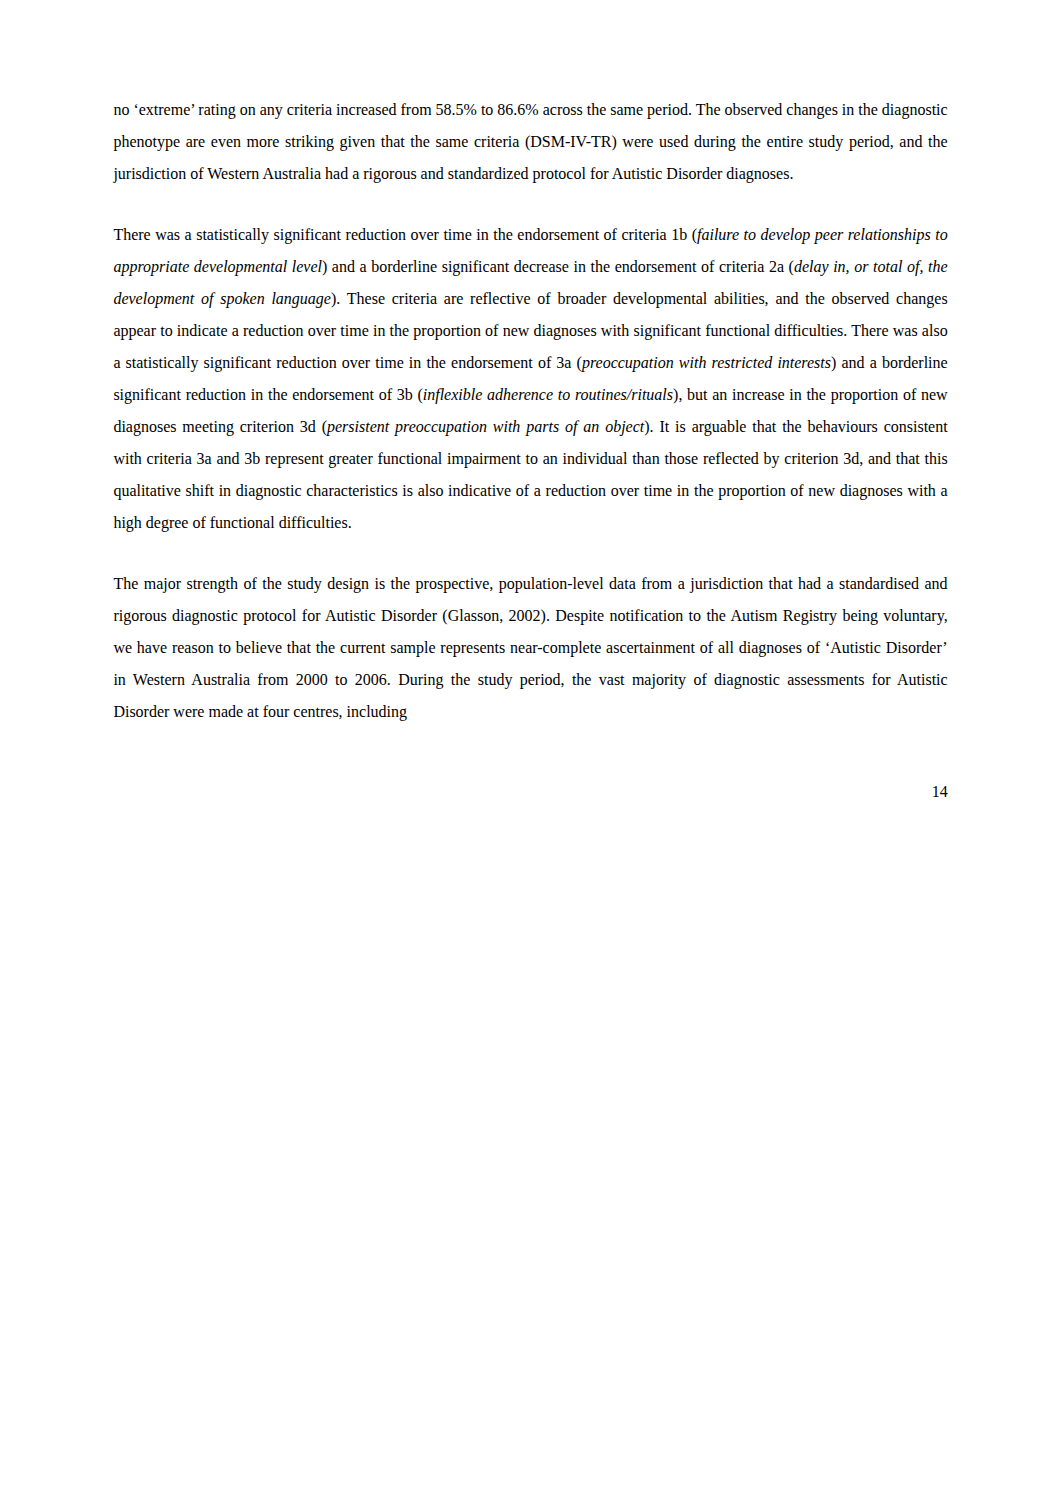no ‘extreme’ rating on any criteria increased from 58.5% to 86.6% across the same period. The observed changes in the diagnostic phenotype are even more striking given that the same criteria (DSM-IV-TR) were used during the entire study period, and the jurisdiction of Western Australia had a rigorous and standardized protocol for Autistic Disorder diagnoses.
There was a statistically significant reduction over time in the endorsement of criteria 1b (failure to develop peer relationships to appropriate developmental level) and a borderline significant decrease in the endorsement of criteria 2a (delay in, or total of, the development of spoken language). These criteria are reflective of broader developmental abilities, and the observed changes appear to indicate a reduction over time in the proportion of new diagnoses with significant functional difficulties. There was also a statistically significant reduction over time in the endorsement of 3a (preoccupation with restricted interests) and a borderline significant reduction in the endorsement of 3b (inflexible adherence to routines/rituals), but an increase in the proportion of new diagnoses meeting criterion 3d (persistent preoccupation with parts of an object). It is arguable that the behaviours consistent with criteria 3a and 3b represent greater functional impairment to an individual than those reflected by criterion 3d, and that this qualitative shift in diagnostic characteristics is also indicative of a reduction over time in the proportion of new diagnoses with a high degree of functional difficulties.
The major strength of the study design is the prospective, population-level data from a jurisdiction that had a standardised and rigorous diagnostic protocol for Autistic Disorder (Glasson, 2002). Despite notification to the Autism Registry being voluntary, we have reason to believe that the current sample represents near-complete ascertainment of all diagnoses of ‘Autistic Disorder’ in Western Australia from 2000 to 2006. During the study period, the vast majority of diagnostic assessments for Autistic Disorder were made at four centres, including
14